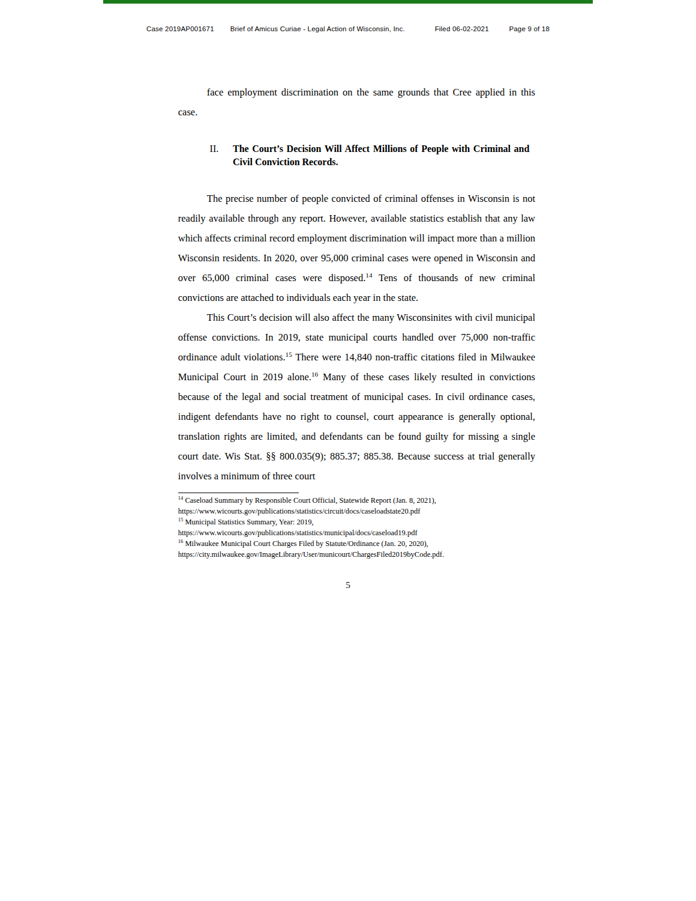Case 2019AP001671 Brief of Amicus Curiae - Legal Action of Wisconsin, Inc. Filed 06-02-2021 Page 9 of 18
face employment discrimination on the same grounds that Cree applied in this case.
II.
The Court’s Decision Will Affect Millions of People with Criminal and Civil Conviction Records.
The precise number of people convicted of criminal offenses in Wisconsin is not readily available through any report. However, available statistics establish that any law which affects criminal record employment discrimination will impact more than a million Wisconsin residents. In 2020, over 95,000 criminal cases were opened in Wisconsin and over 65,000 criminal cases were disposed.14 Tens of thousands of new criminal convictions are attached to individuals each year in the state.
This Court’s decision will also affect the many Wisconsinites with civil municipal offense convictions. In 2019, state municipal courts handled over 75,000 non-traffic ordinance adult violations.15 There were 14,840 non-traffic citations filed in Milwaukee Municipal Court in 2019 alone.16 Many of these cases likely resulted in convictions because of the legal and social treatment of municipal cases. In civil ordinance cases, indigent defendants have no right to counsel, court appearance is generally optional, translation rights are limited, and defendants can be found guilty for missing a single court date. Wis Stat. §§ 800.035(9); 885.37; 885.38. Because success at trial generally involves a minimum of three court
14 Caseload Summary by Responsible Court Official, Statewide Report (Jan. 8, 2021),
https://www.wicourts.gov/publications/statistics/circuit/docs/caseloadstate20.pdf
15 Municipal Statistics Summary, Year: 2019,
https://www.wicourts.gov/publications/statistics/municipal/docs/caseload19.pdf
16 Milwaukee Municipal Court Charges Filed by Statute/Ordinance (Jan. 20, 2020),
https://city.milwaukee.gov/ImageLibrary/User/municourt/ChargesFiled2019byCode.pdf.
5